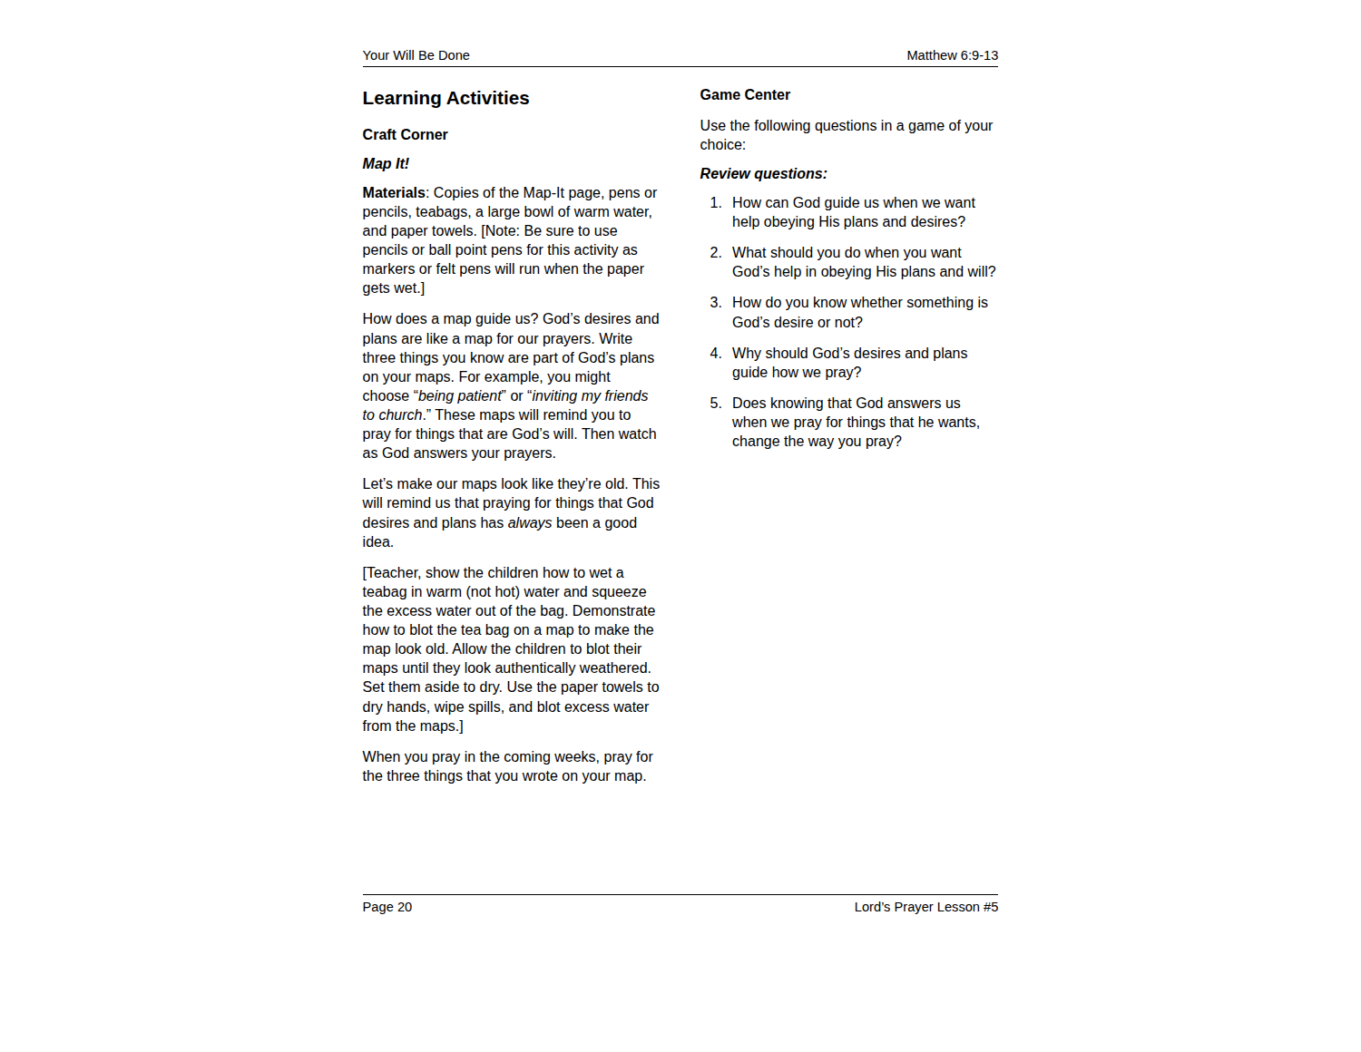Your Will Be Done Matthew 6:9-13
Learning Activities
Craft Corner
Map It!
Materials: Copies of the Map-It page, pens or pencils, teabags, a large bowl of warm water, and paper towels. [Note: Be sure to use pencils or ball point pens for this activity as markers or felt pens will run when the paper gets wet.]
How does a map guide us? God’s desires and plans are like a map for our prayers. Write three things you know are part of God’s plans on your maps. For example, you might choose “being patient” or “inviting my friends to church.” These maps will remind you to pray for things that are God’s will. Then watch as God answers your prayers.
Let’s make our maps look like they’re old. This will remind us that praying for things that God desires and plans has always been a good idea.
[Teacher, show the children how to wet a teabag in warm (not hot) water and squeeze the excess water out of the bag. Demonstrate how to blot the tea bag on a map to make the map look old. Allow the children to blot their maps until they look authentically weathered. Set them aside to dry. Use the paper towels to dry hands, wipe spills, and blot excess water from the maps.]
When you pray in the coming weeks, pray for the three things that you wrote on your map.
Game Center
Use the following questions in a game of your choice:
Review questions:
How can God guide us when we want help obeying His plans and desires?
What should you do when you want God’s help in obeying His plans and will?
How do you know whether something is God’s desire or not?
Why should God’s desires and plans guide how we pray?
Does knowing that God answers us when we pray for things that he wants, change the way you pray?
Page 20 Lord’s Prayer Lesson #5